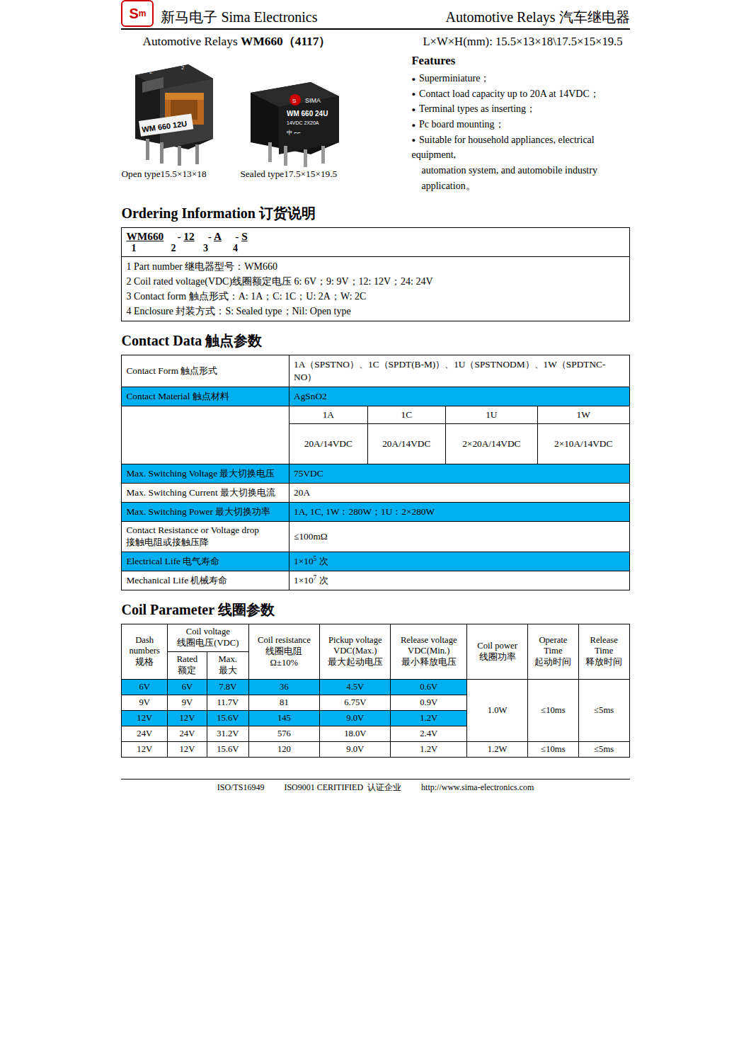Sm
新马电子 Sima Electronics
Automotive Relays 汽车继电器
Automotive Relays WM660（4117）
L×W×H(mm): 15.5×13×18\17.5×15×19.5
WM 660 12U 2 2
S SIMA WM 660 24U 14VDC 2X20A 中 ⌐⌐
Open type15.5×13×18
Sealed type17.5×15×19.5
Features
Superminiature；
Contact load capacity up to 20A at 14VDC；
Terminal types as inserting；
Pc board mounting；
Suitable for household appliances, electrical equipment,
automation system, and automobile industry application。
Ordering Information 订货说明
| WM660 - 12 - A - S 1 2 3 4 |
| 1 Part number 继电器型号：WM660 2 Coil rated voltage(VDC)线圈额定电压 6: 6V；9: 9V；12: 12V；24: 24V 3 Contact form 触点形式：A: 1A；C: 1C；U: 2A；W: 2C 4 Enclosure 封装方式：S: Sealed type；Nil: Open type |
Contact Data 触点参数
| Contact Form 触点形式 | 1A（SPSTNO）、1C（SPDT(B-M)）、1U（SPSTNODM）、1W（SPDTNC-NO） |
| Contact Material 触点材料 | AgSnO2 |
| | 1A | 1C | 1U | 1W |
| 20A/14VDC | 20A/14VDC | 2×20A/14VDC | 2×10A/14VDC |
| Max. Switching Voltage 最大切换电压 | 75VDC |
| Max. Switching Current 最大切换电流 | 20A |
| Max. Switching Power 最大切换功率 | 1A, 1C, 1W：280W；1U：2×280W |
| Contact Resistance or Voltage drop 接触电阻或接触压降 | ≤100mΩ |
| Electrical Life 电气寿命 | 1×10 5 次 |
| Mechanical Life 机械寿命 | 1×10 7 次 |
Coil Parameter 线圈参数
| Dash numbers 规格 | Coil voltage 线圈电压(VDC) | Coil resistance 线圈电阻 Ω±10% | Pickup voltage VDC(Max.) 最大起动电压 | Release voltage VDC(Min.) 最小释放电压 | Coil power 线圈功率 | Operate Time 起动时间 | Release Time 释放时间 |
| --- | --- | --- | --- | --- | --- | --- | --- |
| Rated 额定 | Max. 最大 |
| 6V | 6V | 7.8V | 36 | 4.5V | 0.6V | 1.0W | ≤10ms | ≤5ms |
| 9V | 9V | 11.7V | 81 | 6.75V | 0.9V |
| 12V | 12V | 15.6V | 145 | 9.0V | 1.2V |
| 24V | 24V | 31.2V | 576 | 18.0V | 2.4V |
| 12V | 12V | 15.6V | 120 | 9.0V | 1.2V | 1.2W | ≤10ms | ≤5ms |
ISO/TS16949 ISO9001 CERITIFIED 认证企业 http://www.sima-electronics.com